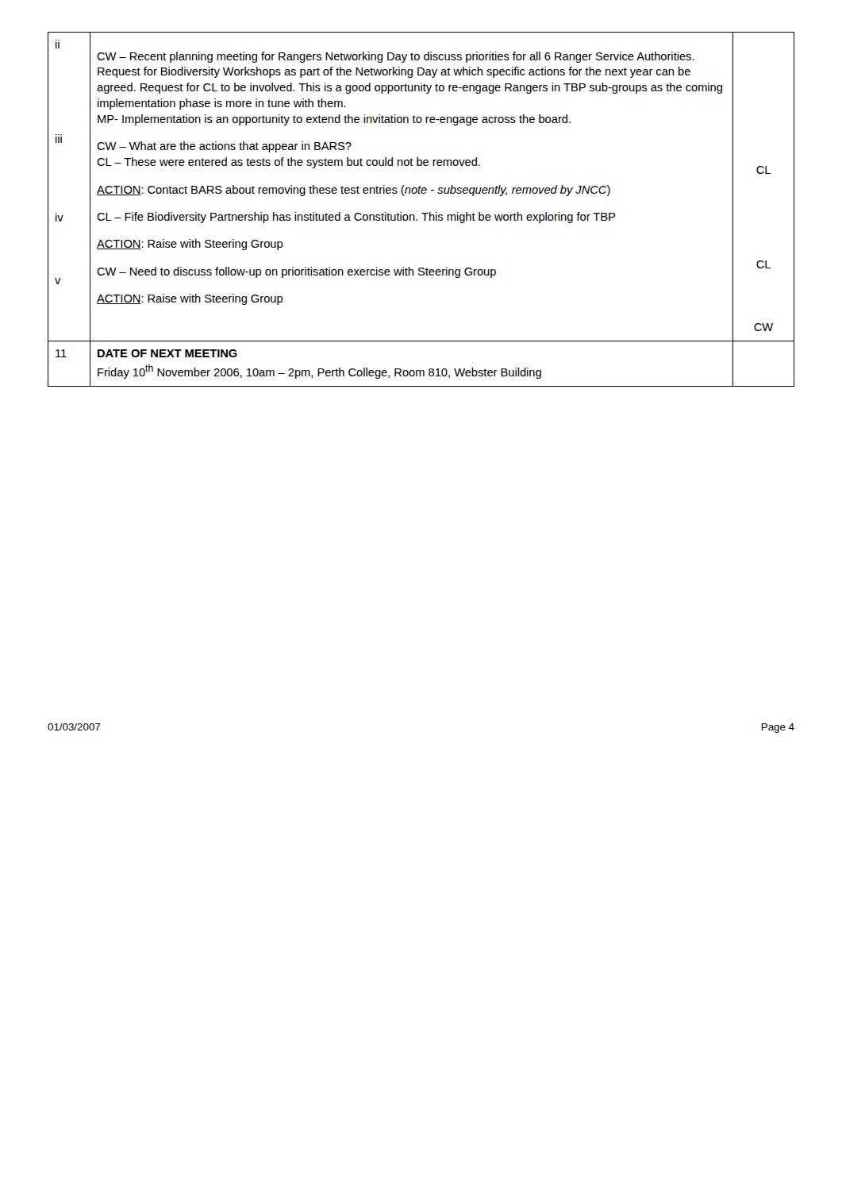| ii iii iv v | CW – Recent planning meeting for Rangers Networking Day to discuss priorities for all 6 Ranger Service Authorities. Request for Biodiversity Workshops as part of the Networking Day at which specific actions for the next year can be agreed. Request for CL to be involved. This is a good opportunity to re-engage Rangers in TBP sub-groups as the coming implementation phase is more in tune with them. MP- Implementation is an opportunity to extend the invitation to re-engage across the board. CW – What are the actions that appear in BARS? CL – These were entered as tests of the system but could not be removed. ACTION : Contact BARS about removing these test entries ( note - subsequently, removed by JNCC ) CL – Fife Biodiversity Partnership has instituted a Constitution. This might be worth exploring for TBP ACTION : Raise with Steering Group CW – Need to discuss follow-up on prioritisation exercise with Steering Group ACTION : Raise with Steering Group | CL CL CW |
| 11 | DATE OF NEXT MEETING Friday 10 th November 2006, 10am – 2pm, Perth College, Room 810, Webster Building | |
01/03/2007 Page 4